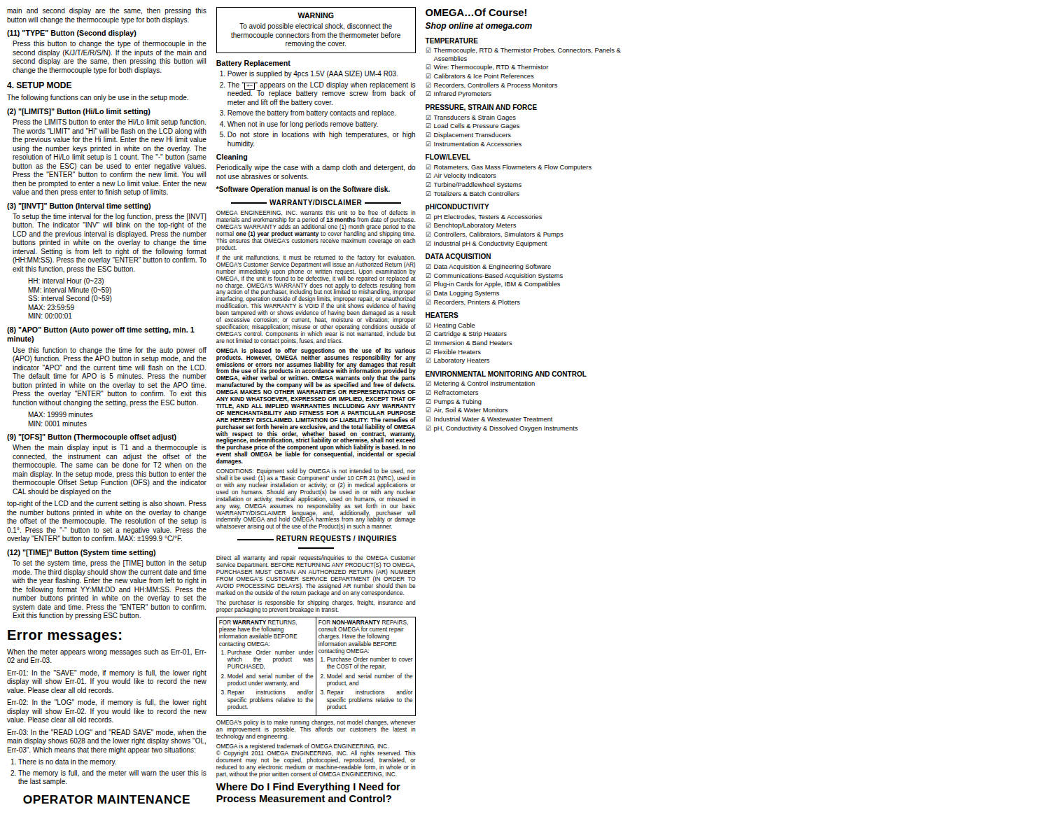main and second display are the same, then pressing this button will change the thermocouple type for both displays.
(11) "TYPE" Button (Second display)
Press this button to change the type of thermocouple in the second display (K/J/T/E/R/S/N). If the inputs of the main and second display are the same, then pressing this button will change the thermocouple type for both displays.
4. SETUP MODE
The following functions can only be use in the setup mode.
(2) "[LIMITS]" Button (Hi/Lo limit setting)
Press the LIMITS button to enter the Hi/Lo limit setup function. The words "LIMIT" and "Hi" will be flash on the LCD along with the previous value for the Hi limit. Enter the new Hi limit value using the number keys printed in white on the overlay. The resolution of Hi/Lo limit setup is 1 count. The "-" button (same button as the ESC) can be used to enter negative values. Press the "ENTER" button to confirm the new limit. You will then be prompted to enter a new Lo limit value. Enter the new value and then press enter to finish setup of limits.
(3) "[INVT]" Button (Interval time setting)
To setup the time interval for the log function, press the [INVT] button. The indicator "INV" will blink on the top-right of the LCD and the previous interval is displayed. Press the number buttons printed in white on the overlay to change the time interval. Setting is from left to right of the following format (HH:MM:SS). Press the overlay "ENTER" button to confirm. To exit this function, press the ESC button.
HH: interval Hour (0~23)
MM: interval Minute (0~59)
SS: interval Second (0~59)
MAX: 23:59:59
MIN: 00:00:01
(8) "APO" Button (Auto power off time setting, min. 1 minute)
Use this function to change the time for the auto power off (APO) function. Press the APO button in setup mode, and the indicator "APO" and the current time will flash on the LCD. The default time for APO is 5 minutes. Press the number button printed in white on the overlay to set the APO time. Press the overlay "ENTER" button to confirm. To exit this function without changing the setting, press the ESC button.
MAX: 19999 minutes
MIN: 0001 minutes
(9) "[OFS]" Button (Thermocouple offset adjust)
When the main display input is T1 and a thermocouple is connected, the instrument can adjust the offset of the thermocouple. The same can be done for T2 when on the main display. In the setup mode, press this button to enter the thermocouple Offset Setup Function (OFS) and the indicator CAL should be displayed on the
top-right of the LCD and the current setting is also shown. Press the number buttons printed in white on the overlay to change the offset of the thermocouple. The resolution of the setup is 0.1°. Press the "-" button to set a negative value. Press the overlay "ENTER" button to confirm. MAX: ±1999.9 °C/°F.
(12) "[TIME]" Button (System time setting)
To set the system time, press the [TIME] button in the setup mode. The third display should show the current date and time with the year flashing. Enter the new value from left to right in the following format YY:MM:DD and HH:MM:SS. Press the number buttons printed in white on the overlay to set the system date and time. Press the "ENTER" button to confirm. Exit this function by pressing ESC button.
Error messages:
When the meter appears wrong messages such as Err-01, Err-02 and Err-03.
Err-01: In the "SAVE" mode, if memory is full, the lower right display will show Err-01. If you would like to record the new value. Please clear all old records.
Err-02: In the "LOG" mode, if memory is full, the lower right display will show Err-02. If you would like to record the new value. Please clear all old records.
Err-03: In the "READ LOG" and "READ SAVE" mode, when the main display shows 6028 and the lower right display shows "OL, Err-03". Which means that there might appear two situations:
There is no data in the memory.
The memory is full, and the meter will warn the user this is the last sample.
OPERATOR MAINTENANCE
WARNING
To avoid possible electrical shock, disconnect the thermocouple connectors from the thermometer before removing the cover.
Battery Replacement
Power is supplied by 4pcs 1.5V (AAA SIZE) UM-4 R03.
The "+−" appears on the LCD display when replacement is needed. To replace battery remove screw from back of meter and lift off the battery cover.
Remove the battery from battery contacts and replace.
When not in use for long periods remove battery.
Do not store in locations with high temperatures, or high humidity.
Cleaning
Periodically wipe the case with a damp cloth and detergent, do not use abrasives or solvents.
*Software Operation manual is on the Software disk.
WARRANTY/DISCLAIMER
OMEGA ENGINEERING, INC. warrants this unit to be free of defects in materials and workmanship for a period of 13 months from date of purchase. OMEGA's WARRANTY adds an additional one (1) month grace period to the normal one (1) year product warranty to cover handling and shipping time. This ensures that OMEGA's customers receive maximum coverage on each product.
If the unit malfunctions, it must be returned to the factory for evaluation. OMEGA's Customer Service Department will issue an Authorized Return (AR) number immediately upon phone or written request. Upon examination by OMEGA, if the unit is found to be defective, it will be repaired or replaced at no charge. OMEGA's WARRANTY does not apply to defects resulting from any action of the purchaser, including but not limited to mishandling, improper interfacing, operation outside of design limits, improper repair, or unauthorized modification. This WARRANTY is VOID if the unit shows evidence of having been tampered with or shows evidence of having been damaged as a result of excessive corrosion; or current, heat, moisture or vibration; improper specification; misapplication; misuse or other operating conditions outside of OMEGA's control. Components in which wear is not warranted, include but are not limited to contact points, fuses, and triacs.
OMEGA is pleased to offer suggestions on the use of its various products. However, OMEGA neither assumes responsibility for any omissions or errors nor assumes liability for any damages that result from the use of its products in accordance with information provided by OMEGA, either verbal or written. OMEGA warrants only that the parts manufactured by the company will be as specified and free of defects. OMEGA MAKES NO OTHER WARRANTIES OR REPRESENTATIONS OF ANY KIND WHATSOEVER, EXPRESSED OR IMPLIED, EXCEPT THAT OF TITLE, AND ALL IMPLIED WARRANTIES INCLUDING ANY WARRANTY OF MERCHANTABILITY AND FITNESS FOR A PARTICULAR PURPOSE ARE HEREBY DISCLAIMED. LIMITATION OF LIABILITY: The remedies of purchaser set forth herein are exclusive, and the total liability of OMEGA with respect to this order, whether based on contract, warranty, negligence, indemnification, strict liability or otherwise, shall not exceed the purchase price of the component upon which liability is based. In no event shall OMEGA be liable for consequential, incidental or special damages.
CONDITIONS: Equipment sold by OMEGA is not intended to be used, nor shall it be used: (1) as a "Basic Component" under 10 CFR 21 (NRC), used in or with any nuclear installation or activity; or (2) in medical applications or used on humans. Should any Product(s) be used in or with any nuclear installation or activity, medical application, used on humans, or misused in any way, OMEGA assumes no responsibility as set forth in our basic WARRANTY/DISCLAIMER language, and, additionally, purchaser will indemnify OMEGA and hold OMEGA harmless from any liability or damage whatsoever arising out of the use of the Product(s) in such a manner.
RETURN REQUESTS / INQUIRIES
Direct all warranty and repair requests/inquiries to the OMEGA Customer Service Department. BEFORE RETURNING ANY PRODUCT(S) TO OMEGA, PURCHASER MUST OBTAIN AN AUTHORIZED RETURN (AR) NUMBER FROM OMEGA'S CUSTOMER SERVICE DEPARTMENT (IN ORDER TO AVOID PROCESSING DELAYS). The assigned AR number should then be marked on the outside of the return package and on any correspondence.
The purchaser is responsible for shipping charges, freight, insurance and proper packaging to prevent breakage in transit.
| FOR WARRANTY RETURNS, please have the following information available BEFORE contacting OMEGA: Purchase Order number under which the product was PURCHASED, Model and serial number of the product under warranty, and Repair instructions and/or specific problems relative to the product. | FOR NON-WARRANTY REPAIRS, consult OMEGA for current repair charges. Have the following information available BEFORE contacting OMEGA: Purchase Order number to cover the COST of the repair, Model and serial number of the product, and Repair instructions and/or specific problems relative to the product. |
OMEGA's policy is to make running changes, not model changes, whenever an improvement is possible. This affords our customers the latest in technology and engineering.
OMEGA is a registered trademark of OMEGA ENGINEERING, INC.
© Copyright 2011 OMEGA ENGINEERING, INC. All rights reserved. This document may not be copied, photocopied, reproduced, translated, or reduced to any electronic medium or machine-readable form, in whole or in part, without the prior written consent of OMEGA ENGINEERING, INC.
Where Do I Find Everything I Need for Process Measurement and Control? OMEGA…Of Course!
Shop online at omega.com
TEMPERATURE
Thermocouple, RTD & Thermistor Probes, Connectors, Panels & Assemblies
Wire: Thermocouple, RTD & Thermistor
Calibrators & Ice Point References
Recorders, Controllers & Process Monitors
Infrared Pyrometers
PRESSURE, STRAIN AND FORCE
Transducers & Strain Gages
Load Cells & Pressure Gages
Displacement Transducers
Instrumentation & Accessories
FLOW/LEVEL
Rotameters, Gas Mass Flowmeters & Flow Computers
Air Velocity Indicators
Turbine/Paddlewheel Systems
Totalizers & Batch Controllers
pH/CONDUCTIVITY
pH Electrodes, Testers & Accessories
Benchtop/Laboratory Meters
Controllers, Calibrators, Simulators & Pumps
Industrial pH & Conductivity Equipment
DATA ACQUISITION
Data Acquisition & Engineering Software
Communications-Based Acquisition Systems
Plug-in Cards for Apple, IBM & Compatibles
Data Logging Systems
Recorders, Printers & Plotters
HEATERS
Heating Cable
Cartridge & Strip Heaters
Immersion & Band Heaters
Flexible Heaters
Laboratory Heaters
ENVIRONMENTAL MONITORING AND CONTROL
Metering & Control Instrumentation
Refractometers
Pumps & Tubing
Air, Soil & Water Monitors
Industrial Water & Wastewater Treatment
pH, Conductivity & Dissolved Oxygen Instruments